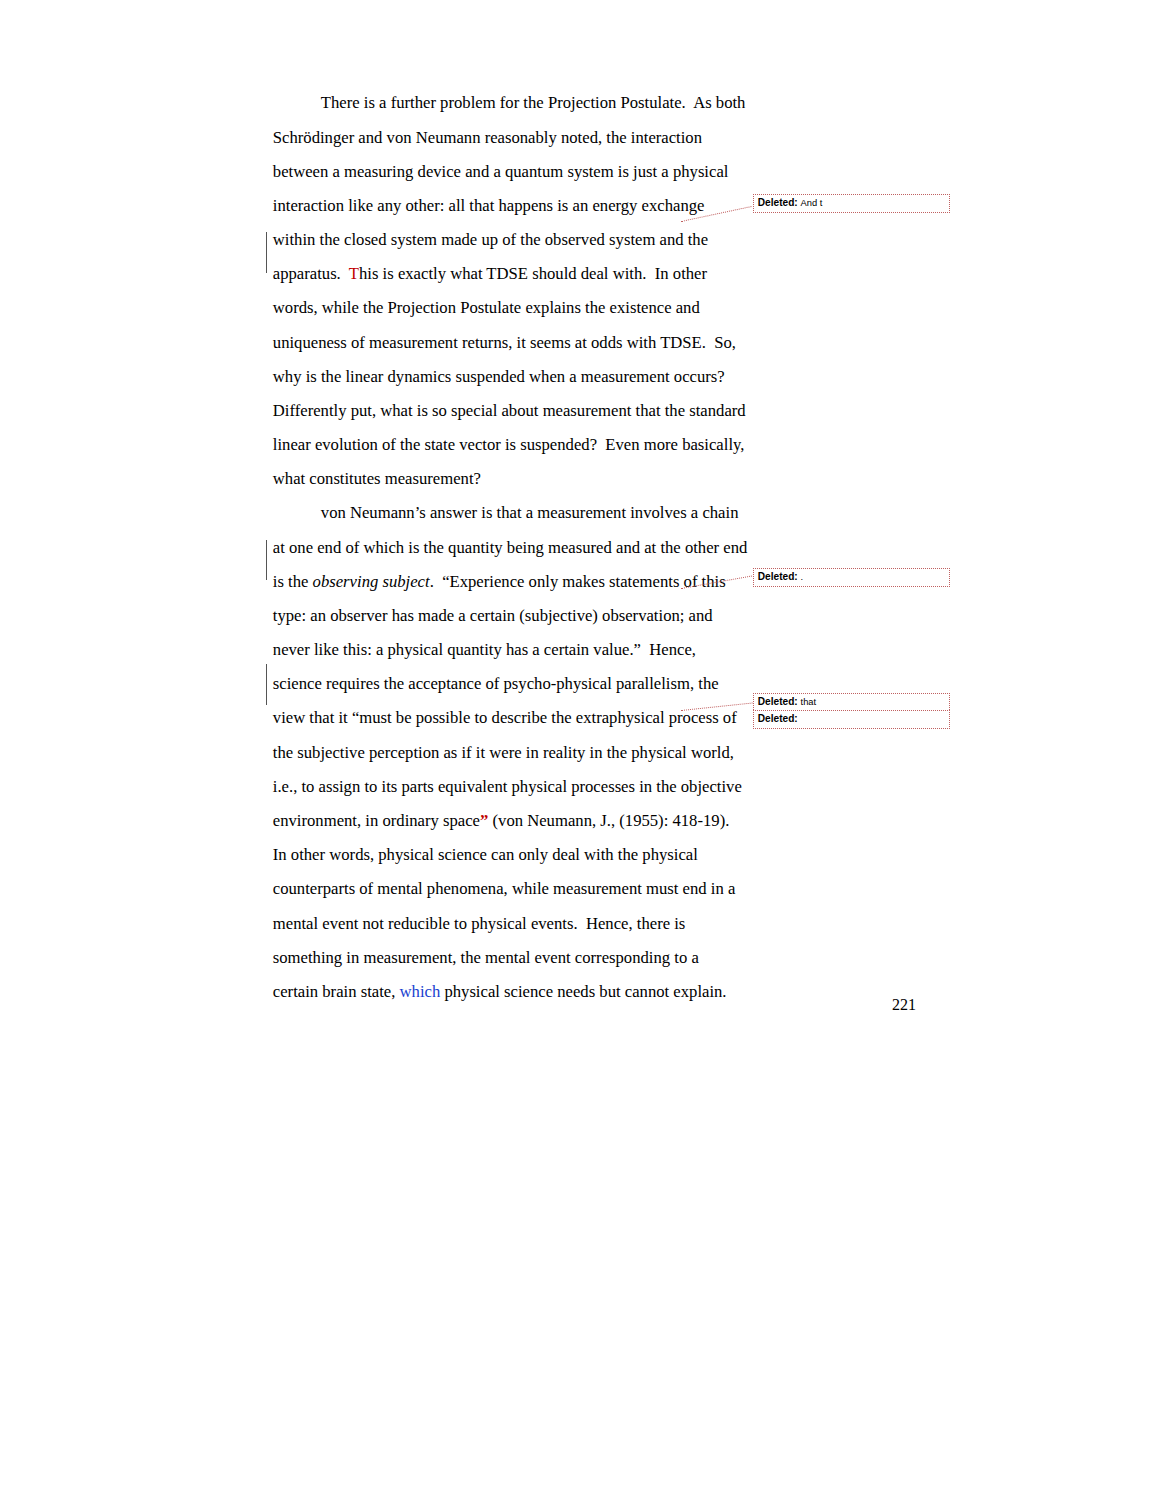There is a further problem for the Projection Postulate. As both Schrödinger and von Neumann reasonably noted, the interaction between a measuring device and a quantum system is just a physical interaction like any other: all that happens is an energy exchange within the closed system made up of the observed system and the apparatus. T​his is exactly what TDSE should deal with. In other words, while the Projection Postulate explains the existence and uniqueness of measurement returns, it seems at odds with TDSE. So, why is the linear dynamics suspended when a measurement occurs? Differently put, what is so special about measurement that the standard linear evolution of the state vector is suspended? Even more basically, what constitutes measurement?
von Neumann’s answer is that a measurement involves a chain at one end of which is the quantity being measured and at the other end is the observing subject. “Experience only makes statements of this type: an observer has made a certain (subjective) observation; and never like this: a physical quantity has a certain value.” Hence, science requires the acceptance of psycho-physical parallelism, the view that it “must be possible to describe the extraphysical process of the subjective perception as if it were in reality in the physical world, i.e., to assign to its parts equivalent physical processes in the objective environment, in ordinary space” (von Neumann, J., (1955): 418-19). In other words, physical science can only deal with the physical counterparts of mental phenomena, while measurement must end in a mental event not reducible to physical events. Hence, there is something in measurement, the mental event corresponding to a certain brain state, which physical science needs but cannot explain.
Deleted: And t
Deleted: .
Deleted: that
Deleted:
221